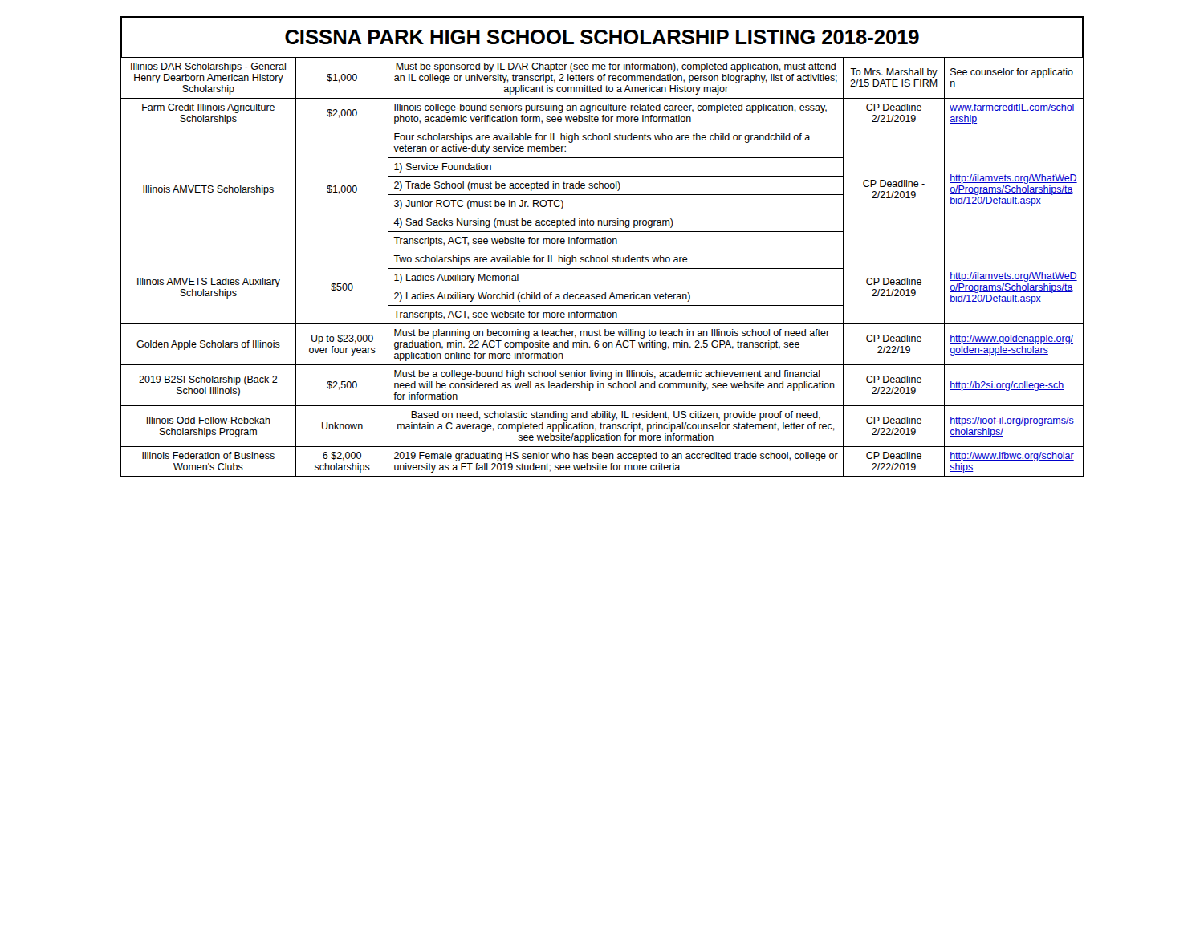CISSNA PARK HIGH SCHOOL SCHOLARSHIP LISTING 2018-2019
| Illinios DAR Scholarships - General Henry Dearborn American History Scholarship | $1,000 | Must be sponsored by IL DAR Chapter (see me for information), completed application, must attend an IL college or university, transcript, 2 letters of recommendation, person biography, list of activities; applicant is committed to a American History major | To Mrs. Marshall by 2/15 DATE IS FIRM | See counselor for application |
| Farm Credit Illinois Agriculture Scholarships | $2,000 | Illinois college-bound seniors pursuing an agriculture-related career, completed application, essay, photo, academic verification form, see website for more information | CP Deadline 2/21/2019 | www.farmcreditIL.com/scholarship |
| Illinois AMVETS Scholarships | $1,000 | Four scholarships are available for IL high school students who are the child or grandchild of a veteran or active-duty service member: | CP Deadline - 2/21/2019 | http://ilamvets.org/WhatWeDo/Programs/Scholarships/tabid/120/Default.aspx |
| 1) Service Foundation |
| 2) Trade School (must be accepted in trade school) |
| 3) Junior ROTC (must be in Jr. ROTC) |
| 4) Sad Sacks Nursing (must be accepted into nursing program) |
| Transcripts, ACT, see website for more information |
| Illinois AMVETS Ladies Auxiliary Scholarships | $500 | Two scholarships are available for IL high school students who are | CP Deadline 2/21/2019 | http://ilamvets.org/WhatWeDo/Programs/Scholarships/tabid/120/Default.aspx |
| 1) Ladies Auxiliary Memorial |
| 2) Ladies Auxiliary Worchid (child of a deceased American veteran) |
| Transcripts, ACT, see website for more information |
| Golden Apple Scholars of Illinois | Up to $23,000 over four years | Must be planning on becoming a teacher, must be willing to teach in an Illinois school of need after graduation, min. 22 ACT composite and min. 6 on ACT writing, min. 2.5 GPA, transcript, see application online for more information | CP Deadline 2/22/19 | http://www.goldenapple.org/golden-apple-scholars |
| 2019 B2SI Scholarship (Back 2 School Illinois) | $2,500 | Must be a college-bound high school senior living in Illinois, academic achievement and financial need will be considered as well as leadership in school and community, see website and application for information | CP Deadline 2/22/2019 | http://b2si.org/college-sch |
| Illinois Odd Fellow-Rebekah Scholarships Program | Unknown | Based on need, scholastic standing and ability, IL resident, US citizen, provide proof of need, maintain a C average, completed application, transcript, principal/counselor statement, letter of rec, see website/application for more information | CP Deadline 2/22/2019 | https://ioof-il.org/programs/scholarships/ |
| Illinois Federation of Business Women's Clubs | 6 $2,000 scholarships | 2019 Female graduating HS senior who has been accepted to an accredited trade school, college or university as a FT fall 2019 student; see website for more criteria | CP Deadline 2/22/2019 | http://www.ifbwc.org/scholarships |